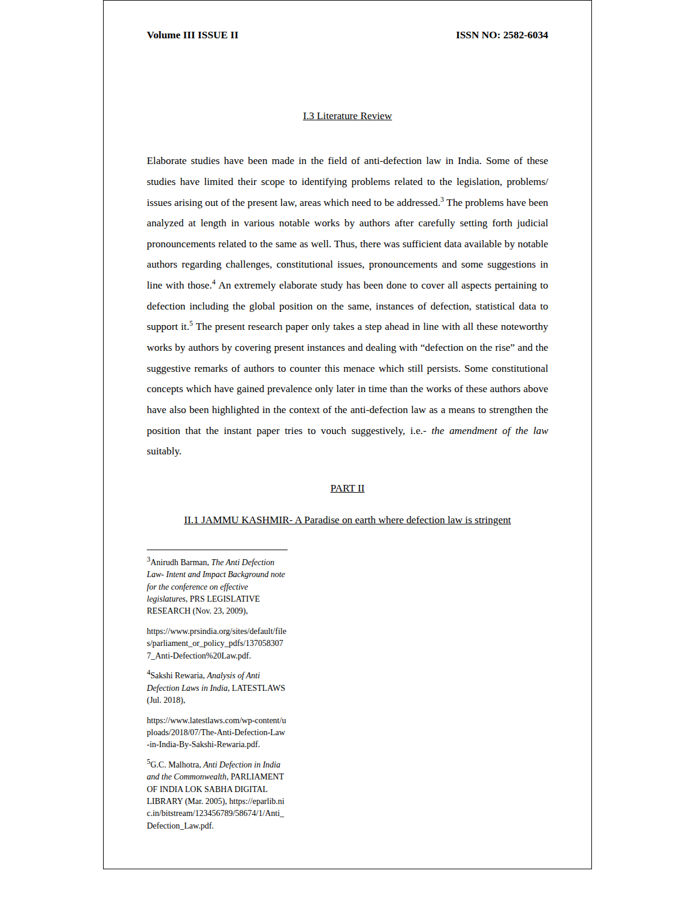Volume III ISSUE II ISSN NO: 2582-6034
I.3 Literature Review
Elaborate studies have been made in the field of anti-defection law in India. Some of these studies have limited their scope to identifying problems related to the legislation, problems/ issues arising out of the present law, areas which need to be addressed.3 The problems have been analyzed at length in various notable works by authors after carefully setting forth judicial pronouncements related to the same as well. Thus, there was sufficient data available by notable authors regarding challenges, constitutional issues, pronouncements and some suggestions in line with those.4 An extremely elaborate study has been done to cover all aspects pertaining to defection including the global position on the same, instances of defection, statistical data to support it.5 The present research paper only takes a step ahead in line with all these noteworthy works by authors by covering present instances and dealing with “defection on the rise” and the suggestive remarks of authors to counter this menace which still persists. Some constitutional concepts which have gained prevalence only later in time than the works of these authors above have also been highlighted in the context of the anti-defection law as a means to strengthen the position that the instant paper tries to vouch suggestively, i.e.- the amendment of the law suitably.
PART II
II.1 JAMMU KASHMIR- A Paradise on earth where defection law is stringent
3Anirudh Barman, The Anti Defection Law- Intent and Impact Background note for the conference on effective legislatures, PRS LEGISLATIVE RESEARCH (Nov. 23, 2009),
https://www.prsindia.org/sites/default/files/parliament_or_policy_pdfs/1370583077_Anti-Defection%20Law.pdf.
4Sakshi Rewaria, Analysis of Anti Defection Laws in India, LATESTLAWS (Jul. 2018),
https://www.latestlaws.com/wp-content/uploads/2018/07/The-Anti-Defection-Law-in-India-By-Sakshi-Rewaria.pdf.
5G.C. Malhotra, Anti Defection in India and the Commonwealth, PARLIAMENT OF INDIA LOK SABHA DIGITAL LIBRARY (Mar. 2005), https://eparlib.nic.in/bitstream/123456789/58674/1/Anti_Defection_Law.pdf.